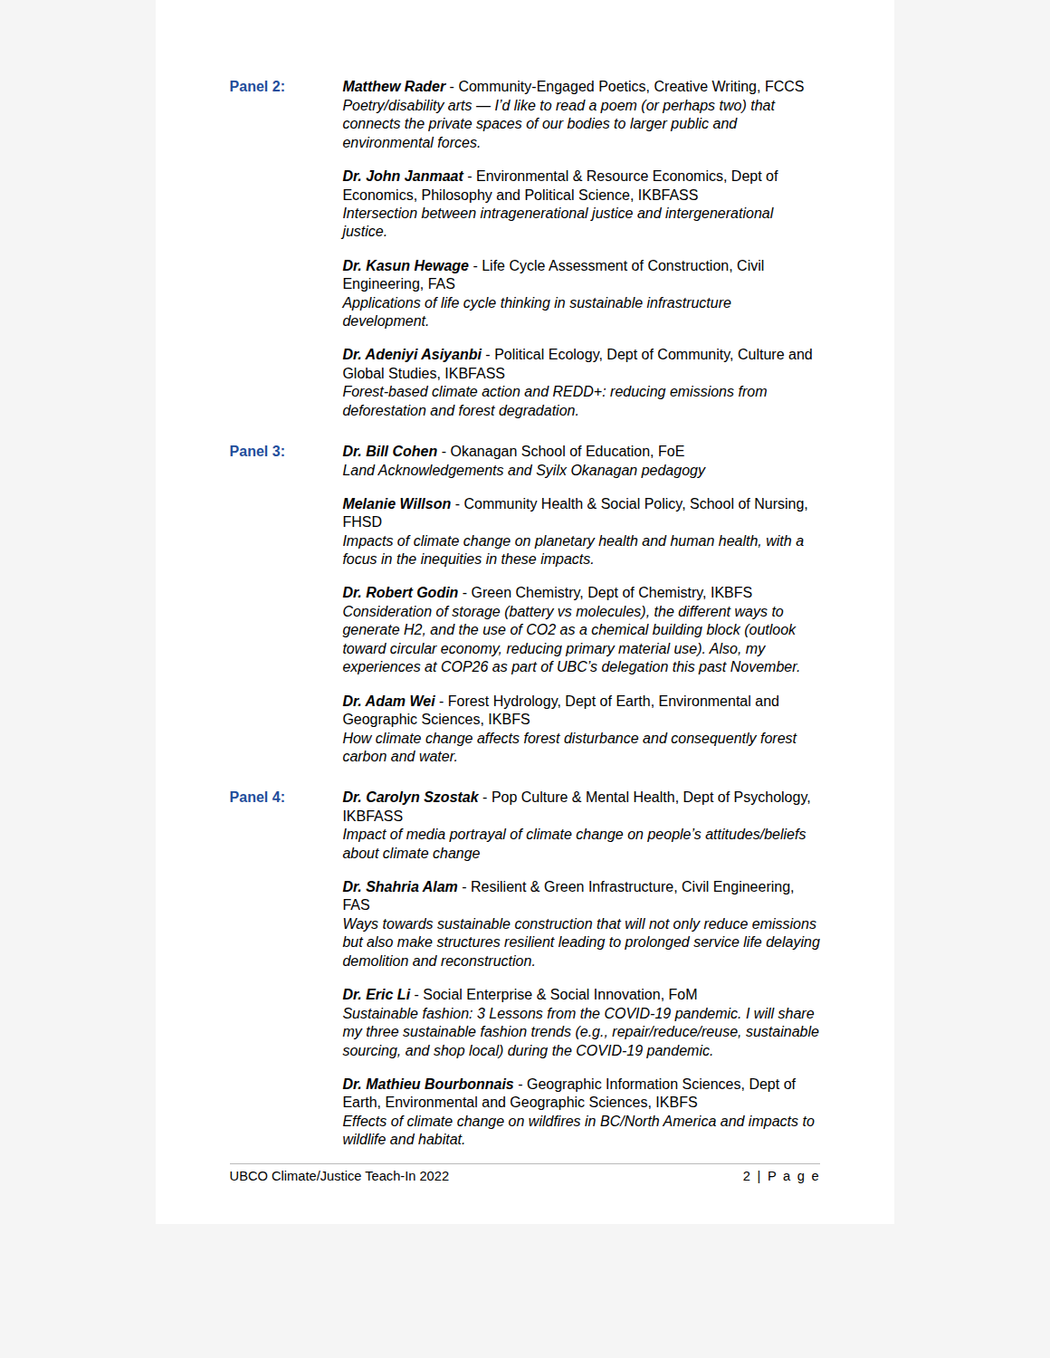Panel 2:
Matthew Rader - Community-Engaged Poetics, Creative Writing, FCCS Poetry/disability arts — I’d like to read a poem (or perhaps two) that connects the private spaces of our bodies to larger public and environmental forces.
Dr. John Janmaat - Environmental & Resource Economics, Dept of Economics, Philosophy and Political Science, IKBFASS Intersection between intragenerational justice and intergenerational justice.
Dr. Kasun Hewage - Life Cycle Assessment of Construction, Civil Engineering, FAS Applications of life cycle thinking in sustainable infrastructure development.
Dr. Adeniyi Asiyanbi - Political Ecology, Dept of Community, Culture and Global Studies, IKBFASS Forest-based climate action and REDD+: reducing emissions from deforestation and forest degradation.
Panel 3:
Dr. Bill Cohen - Okanagan School of Education, FoE Land Acknowledgements and Syilx Okanagan pedagogy
Melanie Willson - Community Health & Social Policy, School of Nursing, FHSD Impacts of climate change on planetary health and human health, with a focus in the inequities in these impacts.
Dr. Robert Godin - Green Chemistry, Dept of Chemistry, IKBFS Consideration of storage (battery vs molecules), the different ways to generate H2, and the use of CO2 as a chemical building block (outlook toward circular economy, reducing primary material use). Also, my experiences at COP26 as part of UBC’s delegation this past November.
Dr. Adam Wei - Forest Hydrology, Dept of Earth, Environmental and Geographic Sciences, IKBFS How climate change affects forest disturbance and consequently forest carbon and water.
Panel 4:
Dr. Carolyn Szostak - Pop Culture & Mental Health, Dept of Psychology, IKBFASS Impact of media portrayal of climate change on people’s attitudes/beliefs about climate change
Dr. Shahria Alam - Resilient & Green Infrastructure, Civil Engineering, FAS Ways towards sustainable construction that will not only reduce emissions but also make structures resilient leading to prolonged service life delaying demolition and reconstruction.
Dr. Eric Li - Social Enterprise & Social Innovation, FoM Sustainable fashion: 3 Lessons from the COVID-19 pandemic. I will share my three sustainable fashion trends (e.g., repair/reduce/reuse, sustainable sourcing, and shop local) during the COVID-19 pandemic.
Dr. Mathieu Bourbonnais - Geographic Information Sciences, Dept of Earth, Environmental and Geographic Sciences, IKBFS Effects of climate change on wildfires in BC/North America and impacts to wildlife and habitat.
UBCO Climate/Justice Teach-In 2022 2 | P a g e